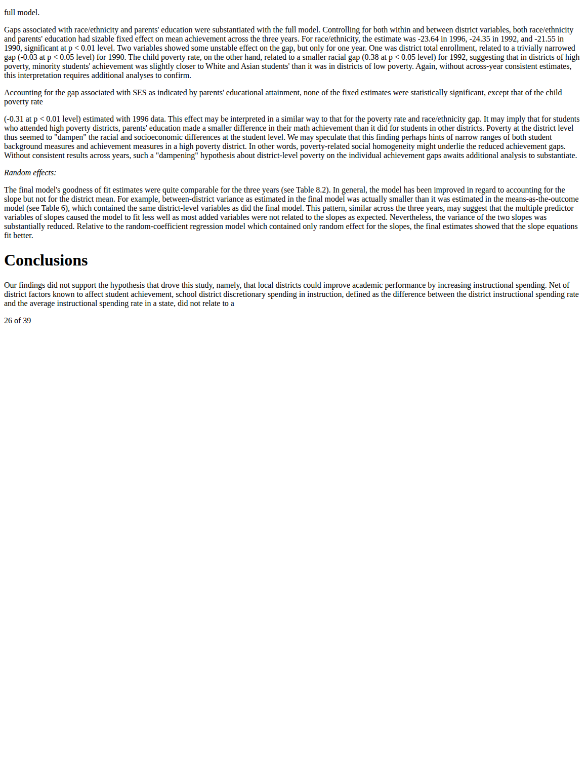full model.
Gaps associated with race/ethnicity and parents' education were substantiated with the full model. Controlling for both within and between district variables, both race/ethnicity and parents' education had sizable fixed effect on mean achievement across the three years. For race/ethnicity, the estimate was -23.64 in 1996, -24.35 in 1992, and -21.55 in 1990, significant at p < 0.01 level. Two variables showed some unstable effect on the gap, but only for one year. One was district total enrollment, related to a trivially narrowed gap (-0.03 at p < 0.05 level) for 1990. The child poverty rate, on the other hand, related to a smaller racial gap (0.38 at p < 0.05 level) for 1992, suggesting that in districts of high poverty, minority students' achievement was slightly closer to White and Asian students' than it was in districts of low poverty. Again, without across-year consistent estimates, this interpretation requires additional analyses to confirm.
Accounting for the gap associated with SES as indicated by parents' educational attainment, none of the fixed estimates were statistically significant, except that of the child poverty rate
(-0.31 at p < 0.01 level) estimated with 1996 data. This effect may be interpreted in a similar way to that for the poverty rate and race/ethnicity gap. It may imply that for students who attended high poverty districts, parents' education made a smaller difference in their math achievement than it did for students in other districts. Poverty at the district level thus seemed to "dampen" the racial and socioeconomic differences at the student level. We may speculate that this finding perhaps hints of narrow ranges of both student background measures and achievement measures in a high poverty district. In other words, poverty-related social homogeneity might underlie the reduced achievement gaps. Without consistent results across years, such a "dampening" hypothesis about district-level poverty on the individual achievement gaps awaits additional analysis to substantiate.
Random effects:
The final model's goodness of fit estimates were quite comparable for the three years (see Table 8.2). In general, the model has been improved in regard to accounting for the slope but not for the district mean. For example, between-district variance as estimated in the final model was actually smaller than it was estimated in the means-as-the-outcome model (see Table 6), which contained the same district-level variables as did the final model. This pattern, similar across the three years, may suggest that the multiple predictor variables of slopes caused the model to fit less well as most added variables were not related to the slopes as expected. Nevertheless, the variance of the two slopes was substantially reduced. Relative to the random-coefficient regression model which contained only random effect for the slopes, the final estimates showed that the slope equations fit better.
Conclusions
Our findings did not support the hypothesis that drove this study, namely, that local districts could improve academic performance by increasing instructional spending. Net of district factors known to affect student achievement, school district discretionary spending in instruction, defined as the difference between the district instructional spending rate and the average instructional spending rate in a state, did not relate to a
26 of 39